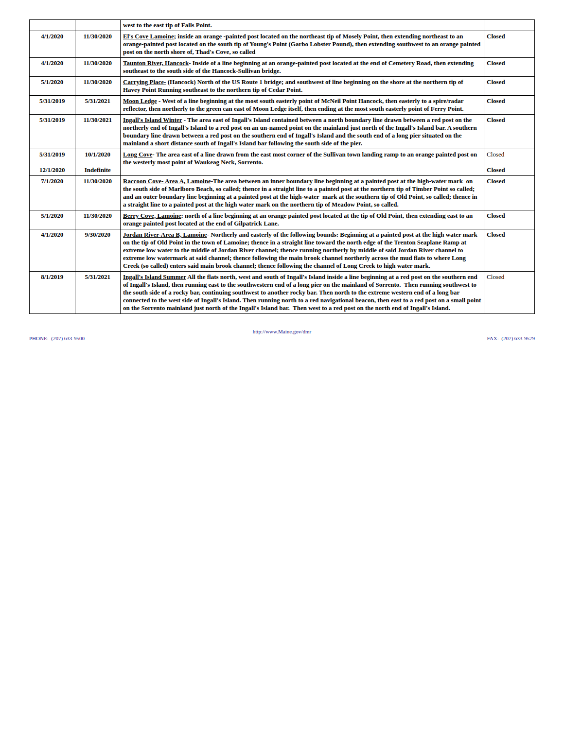| | | west to the east tip of Falls Point. | |
| 4/1/2020 | 11/30/2020 | El's Cove Lamoine ; inside an orange -painted post located on the northeast tip of Mosely Point, then extending northeast to an orange-painted post located on the south tip of Young's Point (Garbo Lobster Pound), then extending southwest to an orange painted post on the north shore of, Thad's Cove, so called | Closed |
| 4/1/2020 | 11/30/2020 | Taunton River, Hancock - Inside of a line beginning at an orange-painted post located at the end of Cemetery Road, then extending southeast to the south side of the Hancock-Sullivan bridge. | Closed |
| 5/1/2020 | 11/30/2020 | Carrying Place- (Hancock) North of the US Route 1 bridge; and southwest of line beginning on the shore at the northern tip of Havey Point Running southeast to the northern tip of Cedar Point. | Closed |
| 5/31/2019 | 5/31/2021 | Moon Ledge - West of a line beginning at the most south easterly point of McNeil Point Hancock, then easterly to a spire/radar reflector, then northerly to the green can east of Moon Ledge itself, then ending at the most south easterly point of Ferry Point. | Closed |
| 5/31/2019 | 11/30/2021 | Ingall's Island Winter - The area east of Ingall's Island contained between a north boundary line drawn between a red post on the northerly end of Ingall's Island to a red post on an un-named point on the mainland just north of the Ingall's Island bar. A southern boundary line drawn between a red post on the southern end of Ingall's Island and the south end of a long pier situated on the mainland a short distance south of Ingall's Island bar following the south side of the pier. | Closed |
| 5/31/2019 12/1/2020 | 10/1/2020 Indefinite | Long Cove - The area east of a line drawn from the east most corner of the Sullivan town landing ramp to an orange painted post on the westerly most point of Waukeag Neck, Sorrento. | Closed Closed |
| 7/1/2020 | 11/30/2020 | Raccoon Cove- Area A, Lamoine -The area between an inner boundary line beginning at a painted post at the high-water mark on the south side of Marlboro Beach, so called; thence in a straight line to a painted post at the northern tip of Timber Point so called; and an outer boundary line beginning at a painted post at the high-water mark at the southern tip of Old Point, so called; thence in a straight line to a painted post at the high water mark on the northern tip of Meadow Point, so called. | Closed |
| 5/1/2020 | 11/30/2020 | Berry Cove, Lamoine : north of a line beginning at an orange painted post located at the tip of Old Point, then extending east to an orange painted post located at the end of Gilpatrick Lane. | Closed |
| 4/1/2020 | 9/30/2020 | Jordan River-Area B, Lamoine - Northerly and easterly of the following bounds: Beginning at a painted post at the high water mark on the tip of Old Point in the town of Lamoine; thence in a straight line toward the north edge of the Trenton Seaplane Ramp at extreme low water to the middle of Jordan River channel; thence running northerly by middle of said Jordan River channel to extreme low watermark at said channel; thence following the main brook channel northerly across the mud flats to where Long Creek (so called) enters said main brook channel; thence following the channel of Long Creek to high water mark. | Closed |
| 8/1/2019 | 5/31/2021 | Ingall's Island Summer All the flats north, west and south of Ingall's Island inside a line beginning at a red post on the southern end of Ingall's Island, then running east to the southwestern end of a long pier on the mainland of Sorrento. Then running southwest to the south side of a rocky bar, continuing southwest to another rocky bar. Then north to the extreme western end of a long bar connected to the west side of Ingall's Island. Then running north to a red navigational beacon, then east to a red post on a small point on the Sorrento mainland just north of the Ingall's Island bar. Then west to a red post on the north end of Ingall's Island. | Closed |
http://www.Maine.gov/dmr
PHONE: (207) 633-9500 FAX: (207) 633-9579